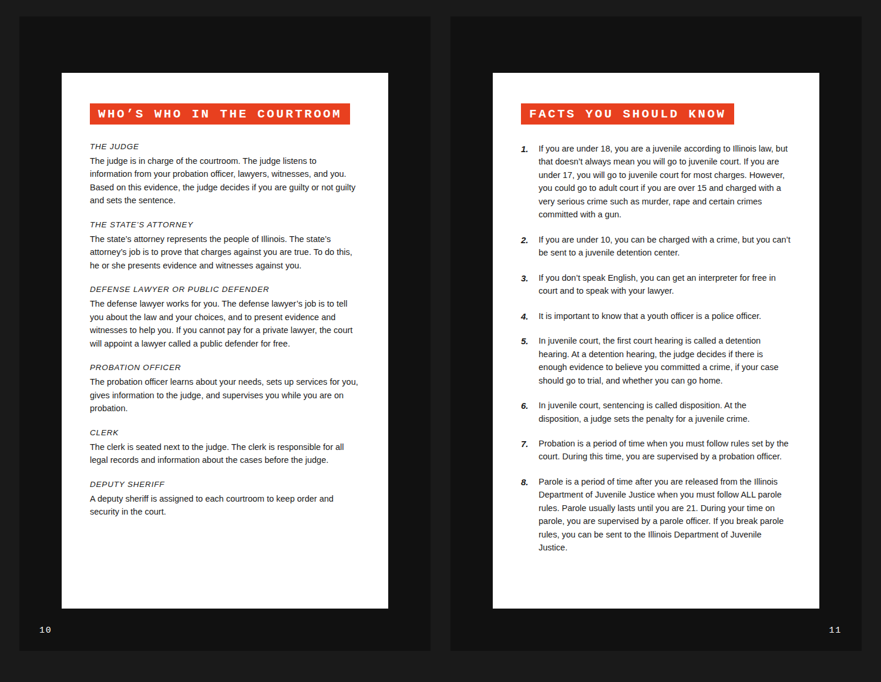Who’s Who in the Courtroom
The Judge
The judge is in charge of the courtroom. The judge listens to information from your probation officer, lawyers, witnesses, and you. Based on this evidence, the judge decides if you are guilty or not guilty and sets the sentence.
The State’s Attorney
The state’s attorney represents the people of Illinois. The state’s attorney’s job is to prove that charges against you are true. To do this, he or she presents evidence and witnesses against you.
Defense Lawyer or Public Defender
The defense lawyer works for you. The defense lawyer’s job is to tell you about the law and your choices, and to present evidence and witnesses to help you. If you cannot pay for a private lawyer, the court will appoint a lawyer called a public defender for free.
Probation Officer
The probation officer learns about your needs, sets up services for you, gives information to the judge, and supervises you while you are on probation.
Clerk
The clerk is seated next to the judge. The clerk is responsible for all legal records and information about the cases before the judge.
Deputy Sheriff
A deputy sheriff is assigned to each courtroom to keep order and security in the court.
10
Facts You Should Know
If you are under 18, you are a juvenile according to Illinois law, but that doesn’t always mean you will go to juvenile court. If you are under 17, you will go to juvenile court for most charges. However, you could go to adult court if you are over 15 and charged with a very serious crime such as murder, rape and certain crimes committed with a gun.
If you are under 10, you can be charged with a crime, but you can’t be sent to a juvenile detention center.
If you don’t speak English, you can get an interpreter for free in court and to speak with your lawyer.
It is important to know that a youth officer is a police officer.
In juvenile court, the first court hearing is called a detention hearing. At a detention hearing, the judge decides if there is enough evidence to believe you committed a crime, if your case should go to trial, and whether you can go home.
In juvenile court, sentencing is called disposition. At the disposition, a judge sets the penalty for a juvenile crime.
Probation is a period of time when you must follow rules set by the court. During this time, you are supervised by a probation officer.
Parole is a period of time after you are released from the Illinois Department of Juvenile Justice when you must follow ALL parole rules. Parole usually lasts until you are 21. During your time on parole, you are supervised by a parole officer. If you break parole rules, you can be sent to the Illinois Department of Juvenile Justice.
11